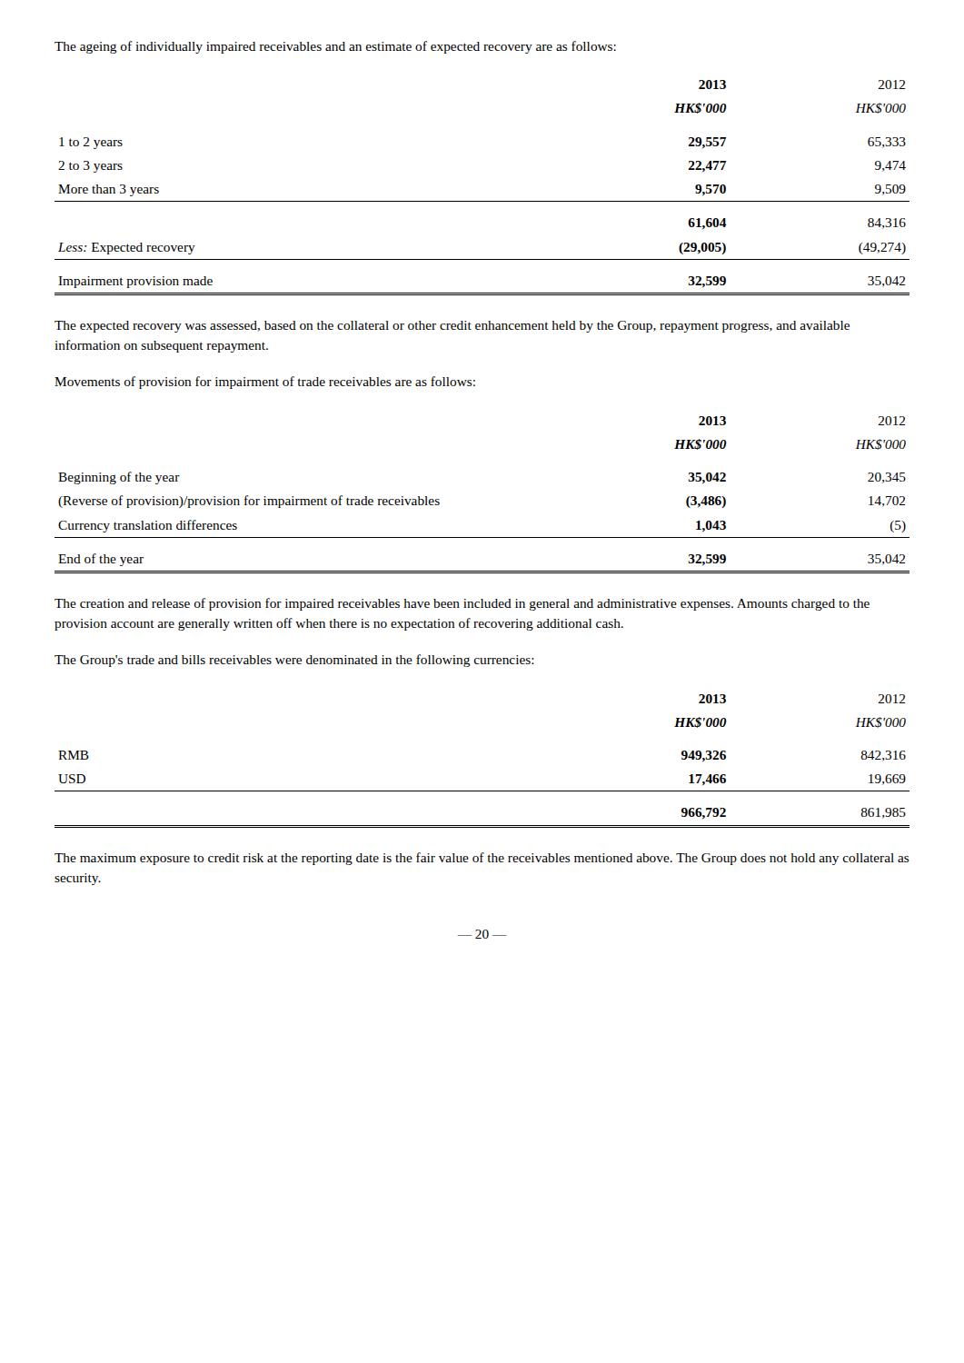The ageing of individually impaired receivables and an estimate of expected recovery are as follows:
| | 2013 | 2012 |
| --- | --- | --- |
| | HK$'000 | HK$'000 |
| 1 to 2 years | 29,557 | 65,333 |
| 2 to 3 years | 22,477 | 9,474 |
| More than 3 years | 9,570 | 9,509 |
| | 61,604 | 84,316 |
| Less: Expected recovery | (29,005) | (49,274) |
| Impairment provision made | 32,599 | 35,042 |
The expected recovery was assessed, based on the collateral or other credit enhancement held by the Group, repayment progress, and available information on subsequent repayment.
Movements of provision for impairment of trade receivables are as follows:
| | 2013 | 2012 |
| --- | --- | --- |
| | HK$'000 | HK$'000 |
| Beginning of the year | 35,042 | 20,345 |
| (Reverse of provision)/provision for impairment of trade receivables | (3,486) | 14,702 |
| Currency translation differences | 1,043 | (5) |
| End of the year | 32,599 | 35,042 |
The creation and release of provision for impaired receivables have been included in general and administrative expenses. Amounts charged to the provision account are generally written off when there is no expectation of recovering additional cash.
The Group's trade and bills receivables were denominated in the following currencies:
| | 2013 | 2012 |
| --- | --- | --- |
| | HK$'000 | HK$'000 |
| RMB | 949,326 | 842,316 |
| USD | 17,466 | 19,669 |
| | 966,792 | 861,985 |
The maximum exposure to credit risk at the reporting date is the fair value of the receivables mentioned above. The Group does not hold any collateral as security.
— 20 —